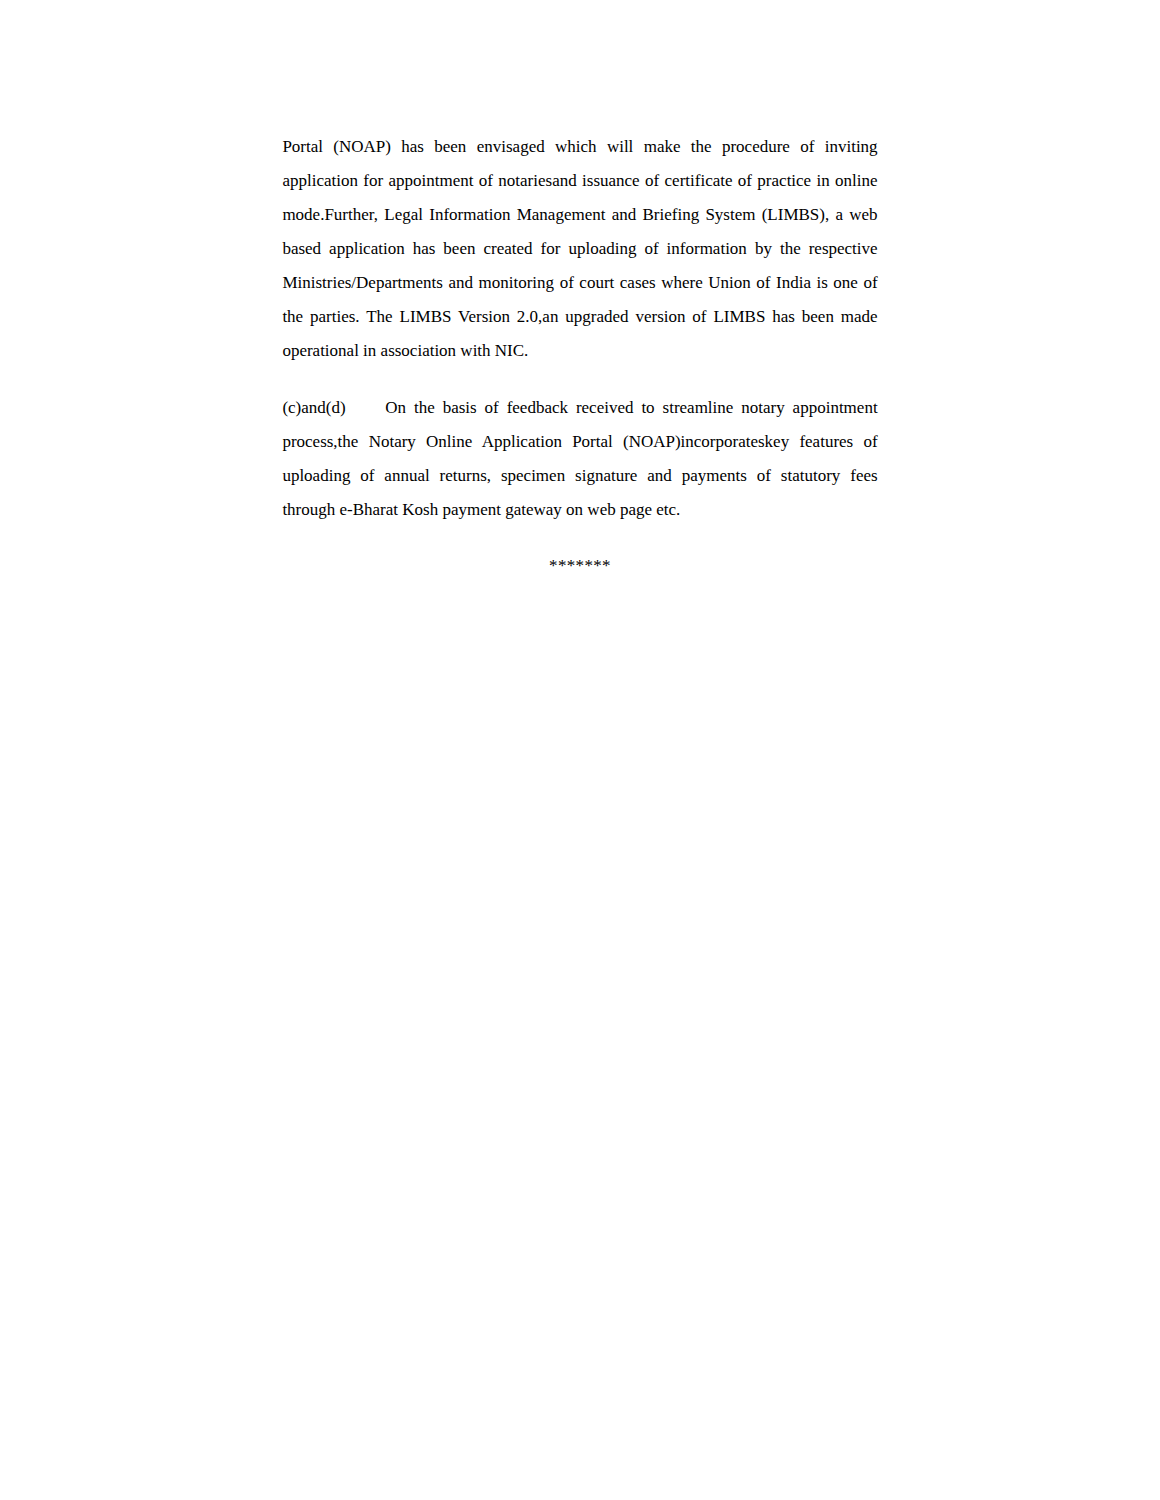Portal (NOAP) has been envisaged which will make the procedure of inviting application for appointment of notariesand issuance of certificate of practice in online mode.Further, Legal Information Management and Briefing System (LIMBS), a web based application has been created for uploading of information by the respective Ministries/Departments and monitoring of court cases where Union of India is one of the parties. The LIMBS Version 2.0,an upgraded version of LIMBS has been made operational in association with NIC.
(c)and(d) On the basis of feedback received to streamline notary appointment process,the Notary Online Application Portal (NOAP)incorporateskey features of uploading of annual returns, specimen signature and payments of statutory fees through e-Bharat Kosh payment gateway on web page etc.
*******